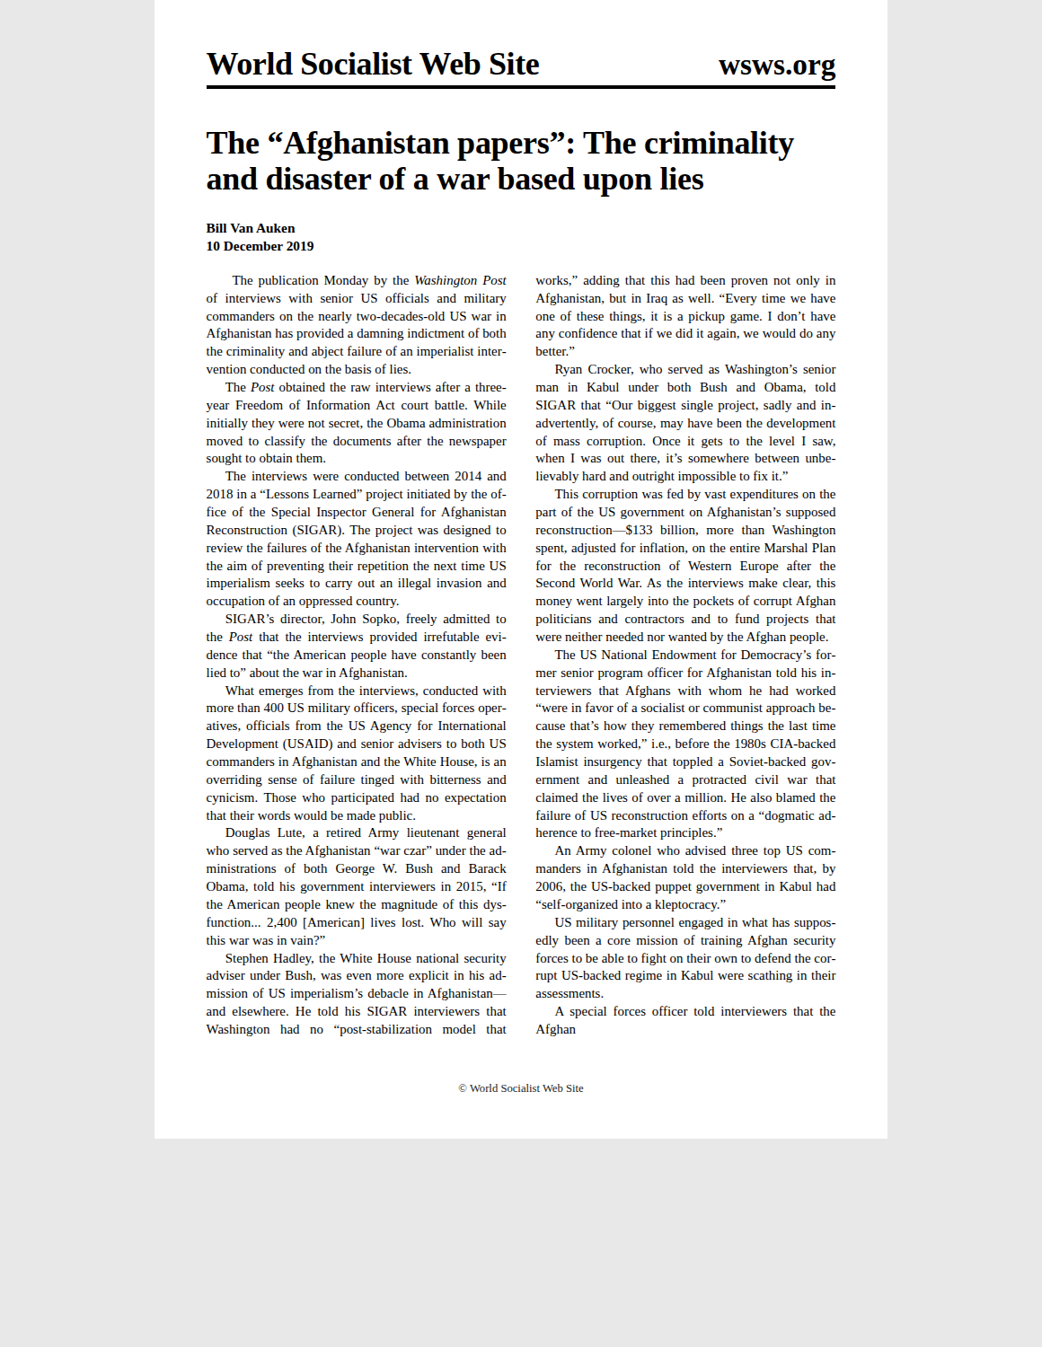World Socialist Web Site
wsws.org
The “Afghanistan papers”: The criminality and disaster of a war based upon lies
Bill Van Auken 10 December 2019
The publication Monday by the Washington Post of interviews with senior US officials and military commanders on the nearly two-decades-old US war in Afghanistan has provided a damning indictment of both the criminality and abject failure of an imperialist intervention conducted on the basis of lies.
The Post obtained the raw interviews after a three-year Freedom of Information Act court battle. While initially they were not secret, the Obama administration moved to classify the documents after the newspaper sought to obtain them.
The interviews were conducted between 2014 and 2018 in a “Lessons Learned” project initiated by the office of the Special Inspector General for Afghanistan Reconstruction (SIGAR). The project was designed to review the failures of the Afghanistan intervention with the aim of preventing their repetition the next time US imperialism seeks to carry out an illegal invasion and occupation of an oppressed country.
SIGAR’s director, John Sopko, freely admitted to the Post that the interviews provided irrefutable evidence that “the American people have constantly been lied to” about the war in Afghanistan.
What emerges from the interviews, conducted with more than 400 US military officers, special forces operatives, officials from the US Agency for International Development (USAID) and senior advisers to both US commanders in Afghanistan and the White House, is an overriding sense of failure tinged with bitterness and cynicism. Those who participated had no expectation that their words would be made public.
Douglas Lute, a retired Army lieutenant general who served as the Afghanistan “war czar” under the administrations of both George W. Bush and Barack Obama, told his government interviewers in 2015, “If the American people knew the magnitude of this dysfunction... 2,400 [American] lives lost. Who will say this war was in vain?”
Stephen Hadley, the White House national security adviser under Bush, was even more explicit in his admission of US imperialism’s debacle in Afghanistan—and elsewhere. He told his SIGAR interviewers that Washington had no “post-stabilization model that works,” adding that this had been proven not only in Afghanistan, but in Iraq as well. “Every time we have one of these things, it is a pickup game. I don’t have any confidence that if we did it again, we would do any better.”
Ryan Crocker, who served as Washington’s senior man in Kabul under both Bush and Obama, told SIGAR that “Our biggest single project, sadly and inadvertently, of course, may have been the development of mass corruption. Once it gets to the level I saw, when I was out there, it’s somewhere between unbelievably hard and outright impossible to fix it.”
This corruption was fed by vast expenditures on the part of the US government on Afghanistan’s supposed reconstruction—$133 billion, more than Washington spent, adjusted for inflation, on the entire Marshal Plan for the reconstruction of Western Europe after the Second World War. As the interviews make clear, this money went largely into the pockets of corrupt Afghan politicians and contractors and to fund projects that were neither needed nor wanted by the Afghan people.
The US National Endowment for Democracy’s former senior program officer for Afghanistan told his interviewers that Afghans with whom he had worked “were in favor of a socialist or communist approach because that’s how they remembered things the last time the system worked,” i.e., before the 1980s CIA-backed Islamist insurgency that toppled a Soviet-backed government and unleashed a protracted civil war that claimed the lives of over a million. He also blamed the failure of US reconstruction efforts on a “dogmatic adherence to free-market principles.”
An Army colonel who advised three top US commanders in Afghanistan told the interviewers that, by 2006, the US-backed puppet government in Kabul had “self-organized into a kleptocracy.”
US military personnel engaged in what has supposedly been a core mission of training Afghan security forces to be able to fight on their own to defend the corrupt US-backed regime in Kabul were scathing in their assessments.
A special forces officer told interviewers that the Afghan
© World Socialist Web Site